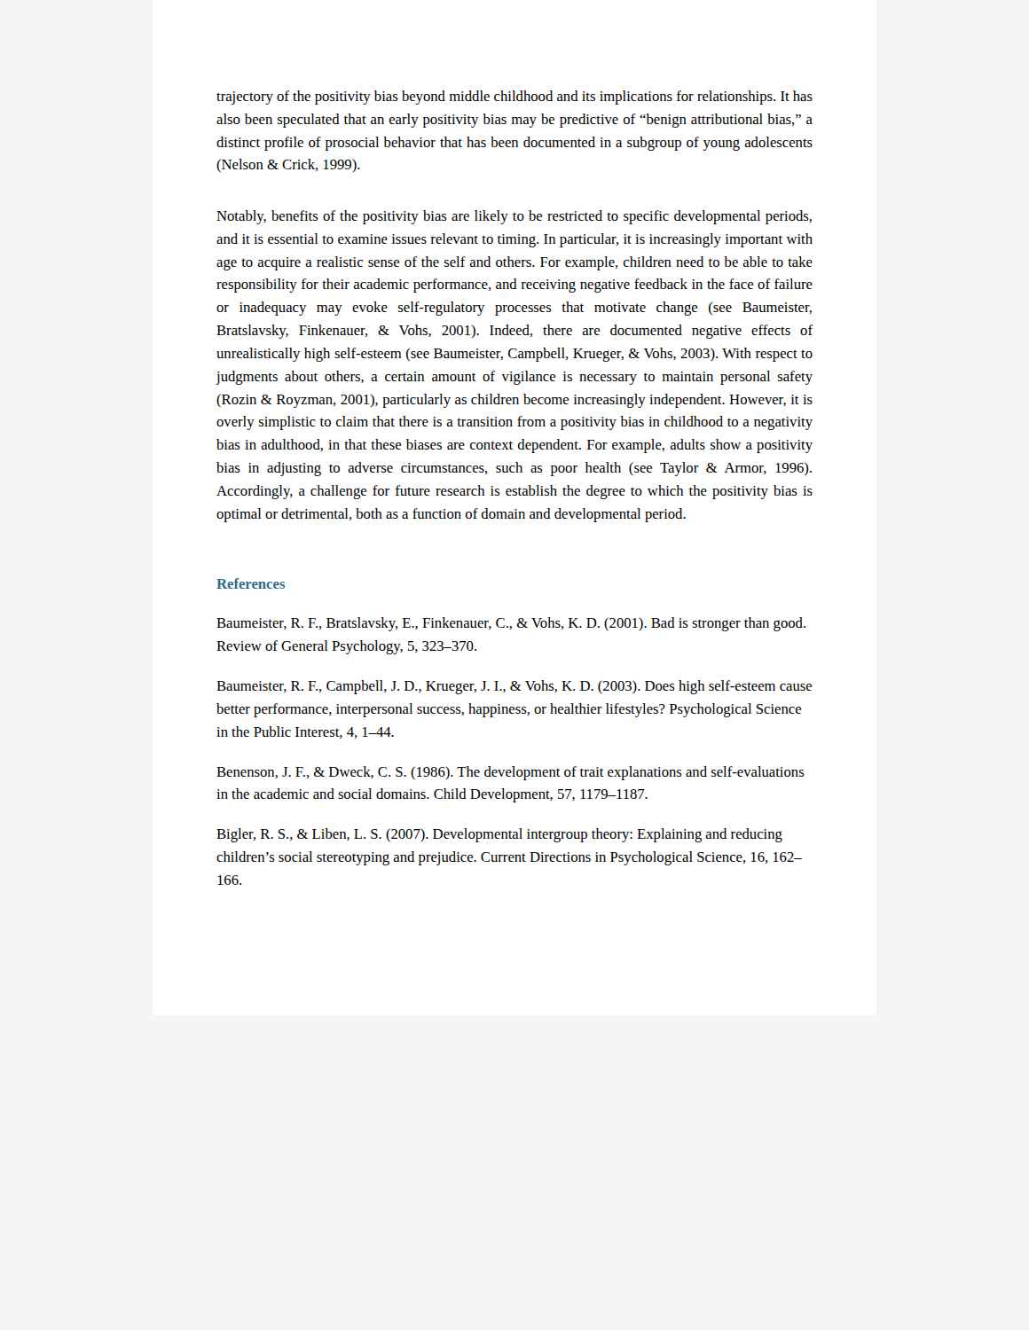trajectory of the positivity bias beyond middle childhood and its implications for relationships. It has also been speculated that an early positivity bias may be predictive of “benign attributional bias,” a distinct profile of prosocial behavior that has been documented in a subgroup of young adolescents (Nelson & Crick, 1999).
Notably, benefits of the positivity bias are likely to be restricted to specific developmental periods, and it is essential to examine issues relevant to timing. In particular, it is increasingly important with age to acquire a realistic sense of the self and others. For example, children need to be able to take responsibility for their academic performance, and receiving negative feedback in the face of failure or inadequacy may evoke self-regulatory processes that motivate change (see Baumeister, Bratslavsky, Finkenauer, & Vohs, 2001). Indeed, there are documented negative effects of unrealistically high self-esteem (see Baumeister, Campbell, Krueger, & Vohs, 2003). With respect to judgments about others, a certain amount of vigilance is necessary to maintain personal safety (Rozin & Royzman, 2001), particularly as children become increasingly independent. However, it is overly simplistic to claim that there is a transition from a positivity bias in childhood to a negativity bias in adulthood, in that these biases are context dependent. For example, adults show a positivity bias in adjusting to adverse circumstances, such as poor health (see Taylor & Armor, 1996). Accordingly, a challenge for future research is establish the degree to which the positivity bias is optimal or detrimental, both as a function of domain and developmental period.
References
Baumeister, R. F., Bratslavsky, E., Finkenauer, C., & Vohs, K. D. (2001). Bad is stronger than good. Review of General Psychology, 5, 323–370.
Baumeister, R. F., Campbell, J. D., Krueger, J. I., & Vohs, K. D. (2003). Does high self-esteem cause better performance, interpersonal success, happiness, or healthier lifestyles? Psychological Science in the Public Interest, 4, 1–44.
Benenson, J. F., & Dweck, C. S. (1986). The development of trait explanations and self-evaluations in the academic and social domains. Child Development, 57, 1179–1187.
Bigler, R. S., & Liben, L. S. (2007). Developmental intergroup theory: Explaining and reducing children’s social stereotyping and prejudice. Current Directions in Psychological Science, 16, 162–166.